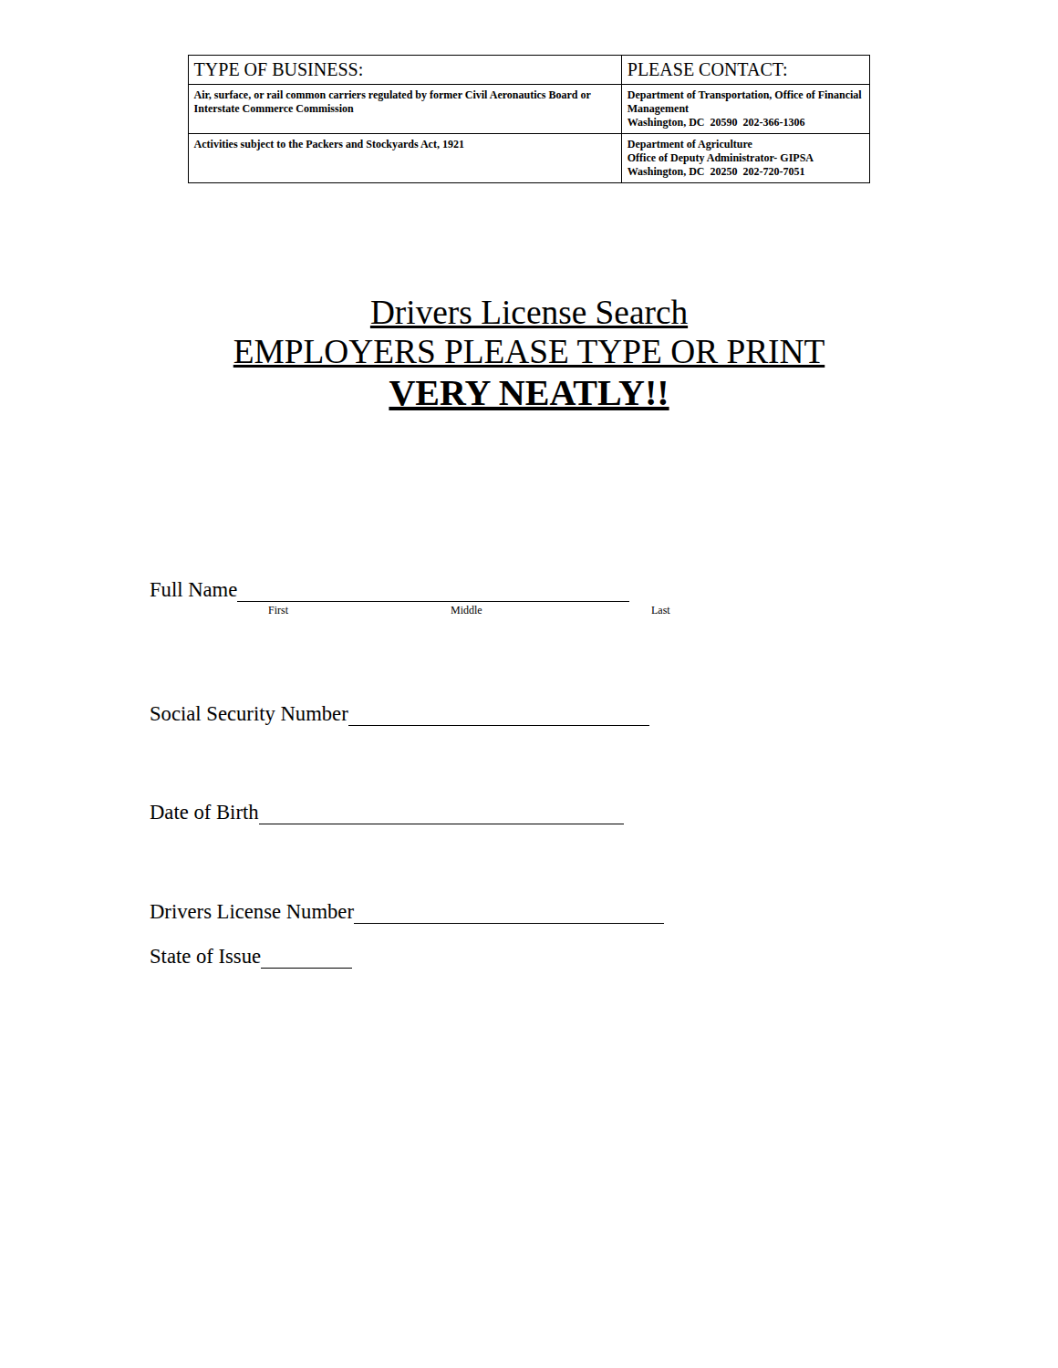| TYPE OF BUSINESS: | PLEASE CONTACT: |
| Air, surface, or rail common carriers regulated by former Civil Aeronautics Board or Interstate Commerce Commission | Department of Transportation, Office of Financial Management Washington, DC 20590 202-366-1306 |
| Activities subject to the Packers and Stockyards Act, 1921 | Department of Agriculture Office of Deputy Administrator- GIPSA Washington, DC 20250 202-720-7051 |
Drivers License Search
EMPLOYERS PLEASE TYPE OR PRINT
VERY NEATLY!!
Full Name
First Middle Last
Social Security Number
Date of Birth
Drivers License Number
State of Issue